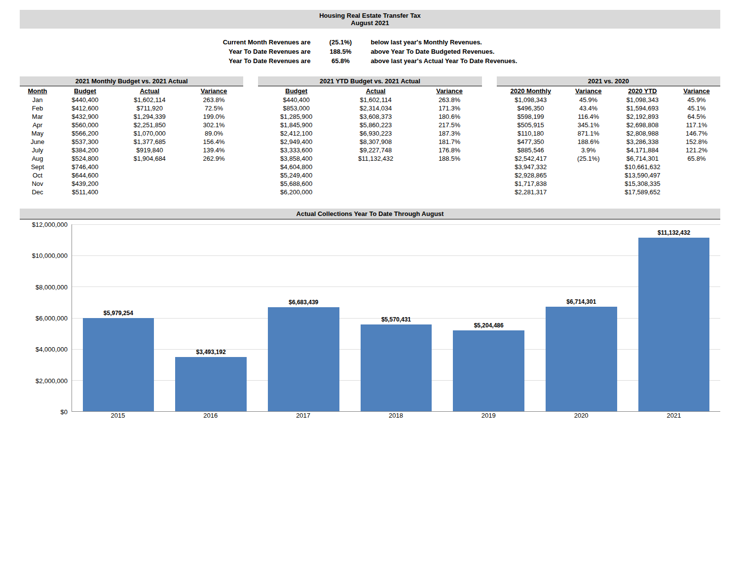Housing Real Estate Transfer Tax
August 2021
| Current Month Revenues are | (25.1%) | below last year's Monthly Revenues. |
| Year To Date Revenues are | 188.5% | above Year To Date Budgeted Revenues. |
| Year To Date Revenues are | 65.8% | above last year's Actual Year To Date Revenues. |
2021 Monthly Budget vs. 2021 Actual
| Month | Budget | Actual | Variance |
| --- | --- | --- | --- |
| Jan | $440,400 | $1,602,114 | 263.8% |
| Feb | $412,600 | $711,920 | 72.5% |
| Mar | $432,900 | $1,294,339 | 199.0% |
| Apr | $560,000 | $2,251,850 | 302.1% |
| May | $566,200 | $1,070,000 | 89.0% |
| June | $537,300 | $1,377,685 | 156.4% |
| July | $384,200 | $919,840 | 139.4% |
| Aug | $524,800 | $1,904,684 | 262.9% |
| Sept | $746,400 | | |
| Oct | $644,600 | | |
| Nov | $439,200 | | |
| Dec | $511,400 | | |
2021 YTD Budget vs. 2021 Actual
| Budget | Actual | Variance |
| --- | --- | --- |
| $440,400 | $1,602,114 | 263.8% |
| $853,000 | $2,314,034 | 171.3% |
| $1,285,900 | $3,608,373 | 180.6% |
| $1,845,900 | $5,860,223 | 217.5% |
| $2,412,100 | $6,930,223 | 187.3% |
| $2,949,400 | $8,307,908 | 181.7% |
| $3,333,600 | $9,227,748 | 176.8% |
| $3,858,400 | $11,132,432 | 188.5% |
| $4,604,800 | | |
| $5,249,400 | | |
| $5,688,600 | | |
| $6,200,000 | | |
2021 vs. 2020
| 2020 Monthly | Variance | 2020 YTD | Variance |
| --- | --- | --- | --- |
| $1,098,343 | 45.9% | $1,098,343 | 45.9% |
| $496,350 | 43.4% | $1,594,693 | 45.1% |
| $598,199 | 116.4% | $2,192,893 | 64.5% |
| $505,915 | 345.1% | $2,698,808 | 117.1% |
| $110,180 | 871.1% | $2,808,988 | 146.7% |
| $477,350 | 188.6% | $3,286,338 | 152.8% |
| $885,546 | 3.9% | $4,171,884 | 121.2% |
| $2,542,417 | (25.1%) | $6,714,301 | 65.8% |
| $3,947,332 | | $10,661,632 | |
| $2,928,865 | | $13,590,497 | |
| $1,717,838 | | $15,308,335 | |
| $2,281,317 | | $17,589,652 | |
Actual Collections Year To Date Through August
$12,000,000
$10,000,000
$8,000,000
$6,000,000
$4,000,000
$2,000,000
$0
$5,979,254
$3,493,192
$6,683,439
$5,570,431
$5,204,486
$6,714,301
$11,132,432
2015
2016
2017
2018
2019
2020
2021